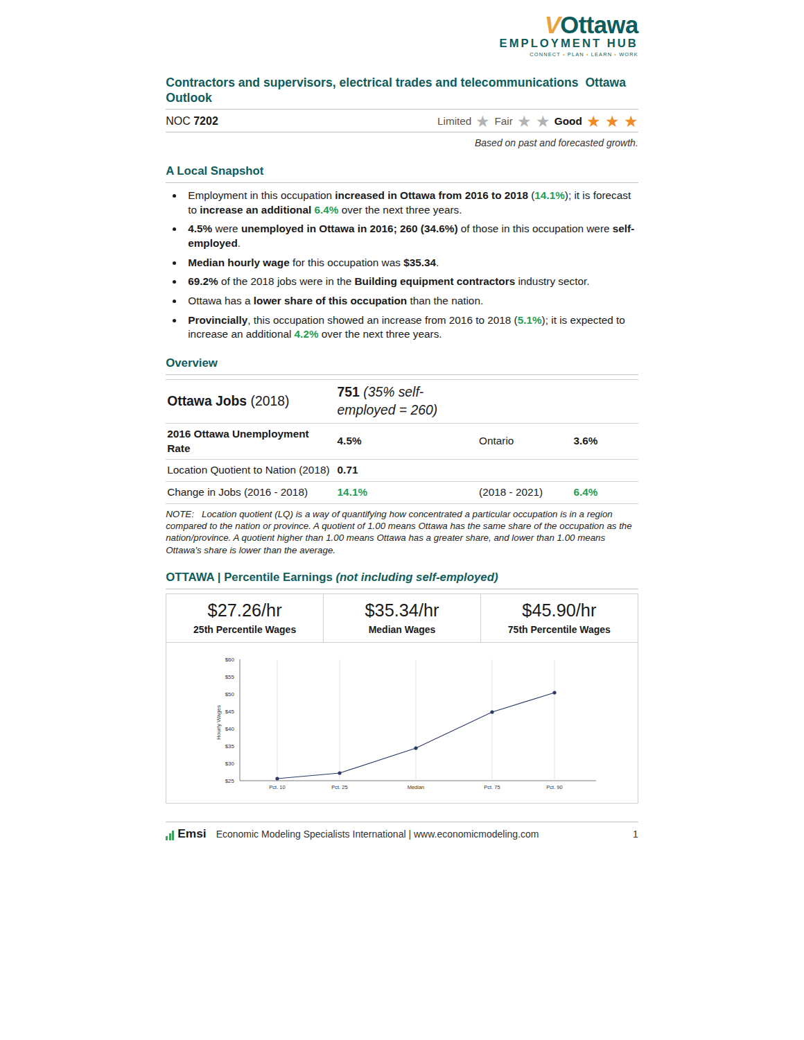VOttawa
EMPLOYMENT HUB
CONNECT • PLAN • LEARN • WORK
Contractors and supervisors, electrical trades and telecommunications Ottawa Outlook
NOC 7202
Limited ★ Fair ★ ★ Good ★ ★ ★
Based on past and forecasted growth.
A Local Snapshot
Employment in this occupation increased in Ottawa from 2016 to 2018 (14.1%); it is forecast to increase an additional 6.4% over the next three years.
4.5% were unemployed in Ottawa in 2016; 260 (34.6%) of those in this occupation were self-employed.
Median hourly wage for this occupation was $35.34.
69.2% of the 2018 jobs were in the Building equipment contractors industry sector.
Ottawa has a lower share of this occupation than the nation.
Provincially, this occupation showed an increase from 2016 to 2018 (5.1%); it is expected to increase an additional 4.2% over the next three years.
Overview
| Ottawa Jobs (2018) | 751 (35% self-employed = 260) | | |
| 2016 Ottawa Unemployment Rate | 4.5% | Ontario | 3.6% |
| Location Quotient to Nation (2018) | 0.71 | | |
| Change in Jobs (2016 - 2018) | 14.1% | (2018 - 2021) | 6.4% |
NOTE: Location quotient (LQ) is a way of quantifying how concentrated a particular occupation is in a region compared to the nation or province. A quotient of 1.00 means Ottawa has the same share of the occupation as the nation/province. A quotient higher than 1.00 means Ottawa has a greater share, and lower than 1.00 means Ottawa's share is lower than the average.
OTTAWA | Percentile Earnings (not including self-employed)
| $27.26/hr 25th Percentile Wages | $35.34/hr Median Wages | $45.90/hr 75th Percentile Wages |
$60 $55 $50 $45 $40 $35 $30 $25 Hourly Wages Pct. 10 Pct. 25 Median Pct. 75 Pct. 90
Emsi
Economic Modeling Specialists International | www.economicmodeling.com
1